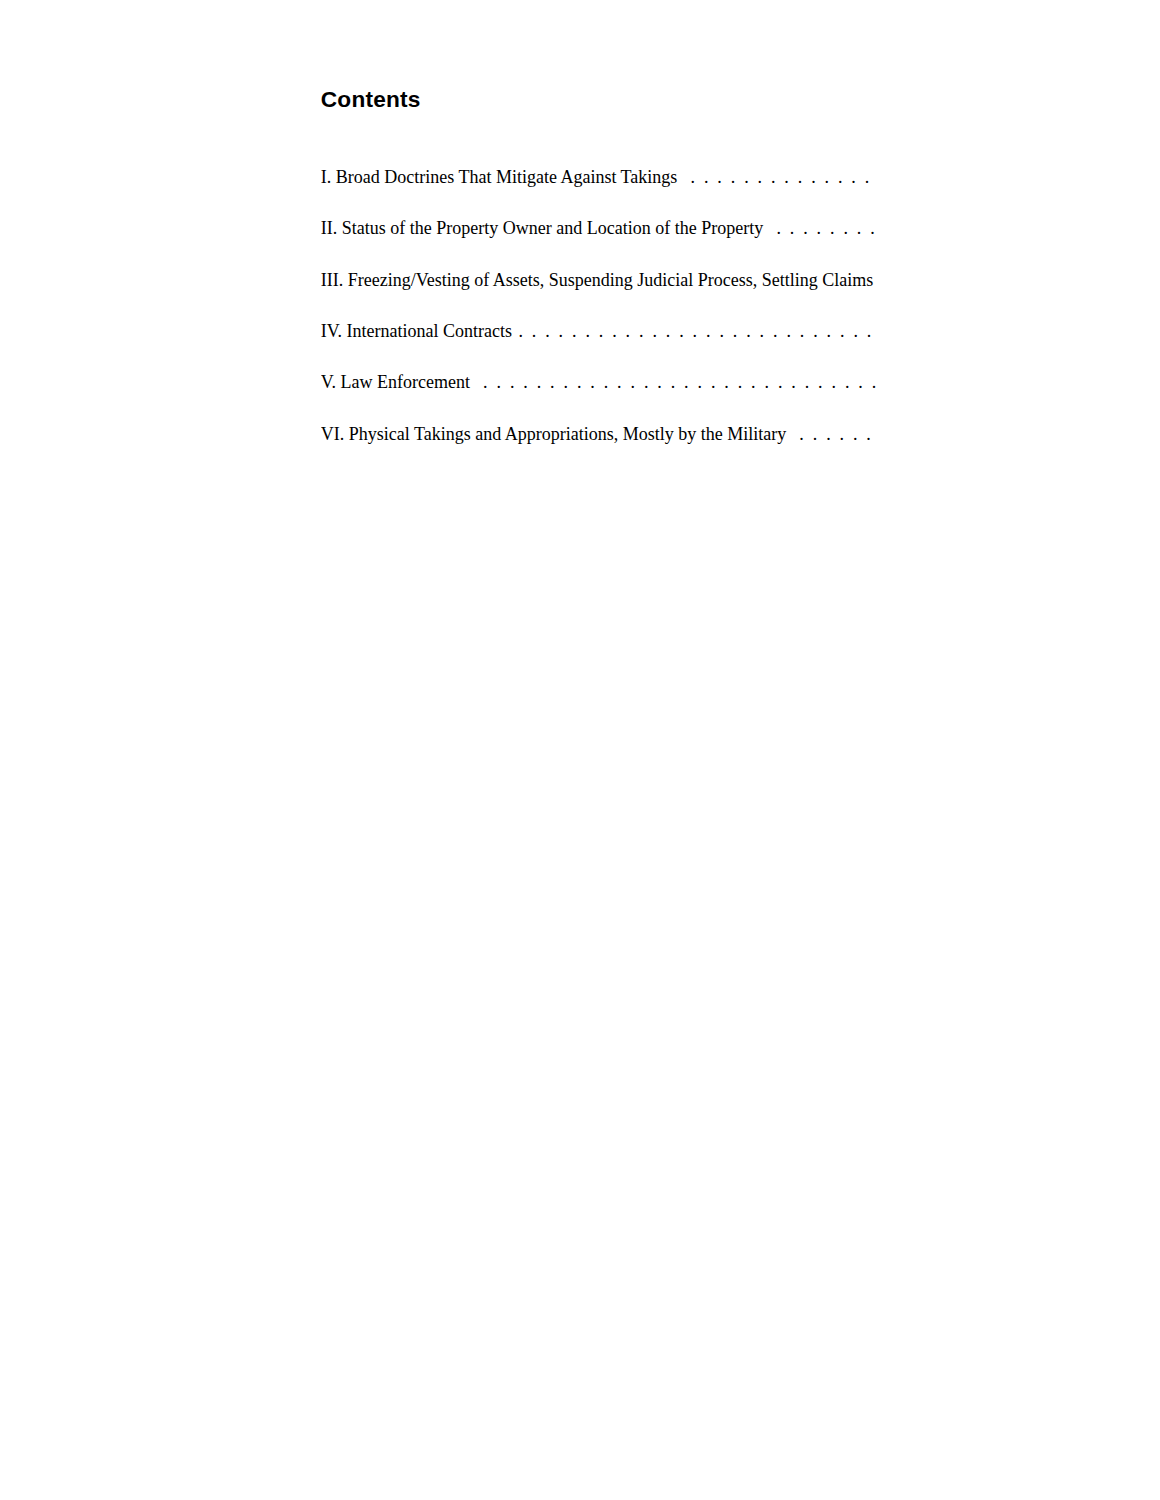Contents
I. Broad Doctrines That Mitigate Against Takings . . . . . . . . . . . . . . . . . . . . . . . 2
II. Status of the Property Owner and Location of the Property . . . . . . . . . . . . . . 6
III. Freezing/Vesting of Assets, Suspending Judicial Process, Settling Claims . . 9
IV. International Contracts . . . . . . . . . . . . . . . . . . . . . . . . . . . . . . . . . . . . . . . . . 12
V. Law Enforcement . . . . . . . . . . . . . . . . . . . . . . . . . . . . . . . . . . . . . . . . . . . . 13
VI. Physical Takings and Appropriations, Mostly by the Military . . . . . . . . . . . 14